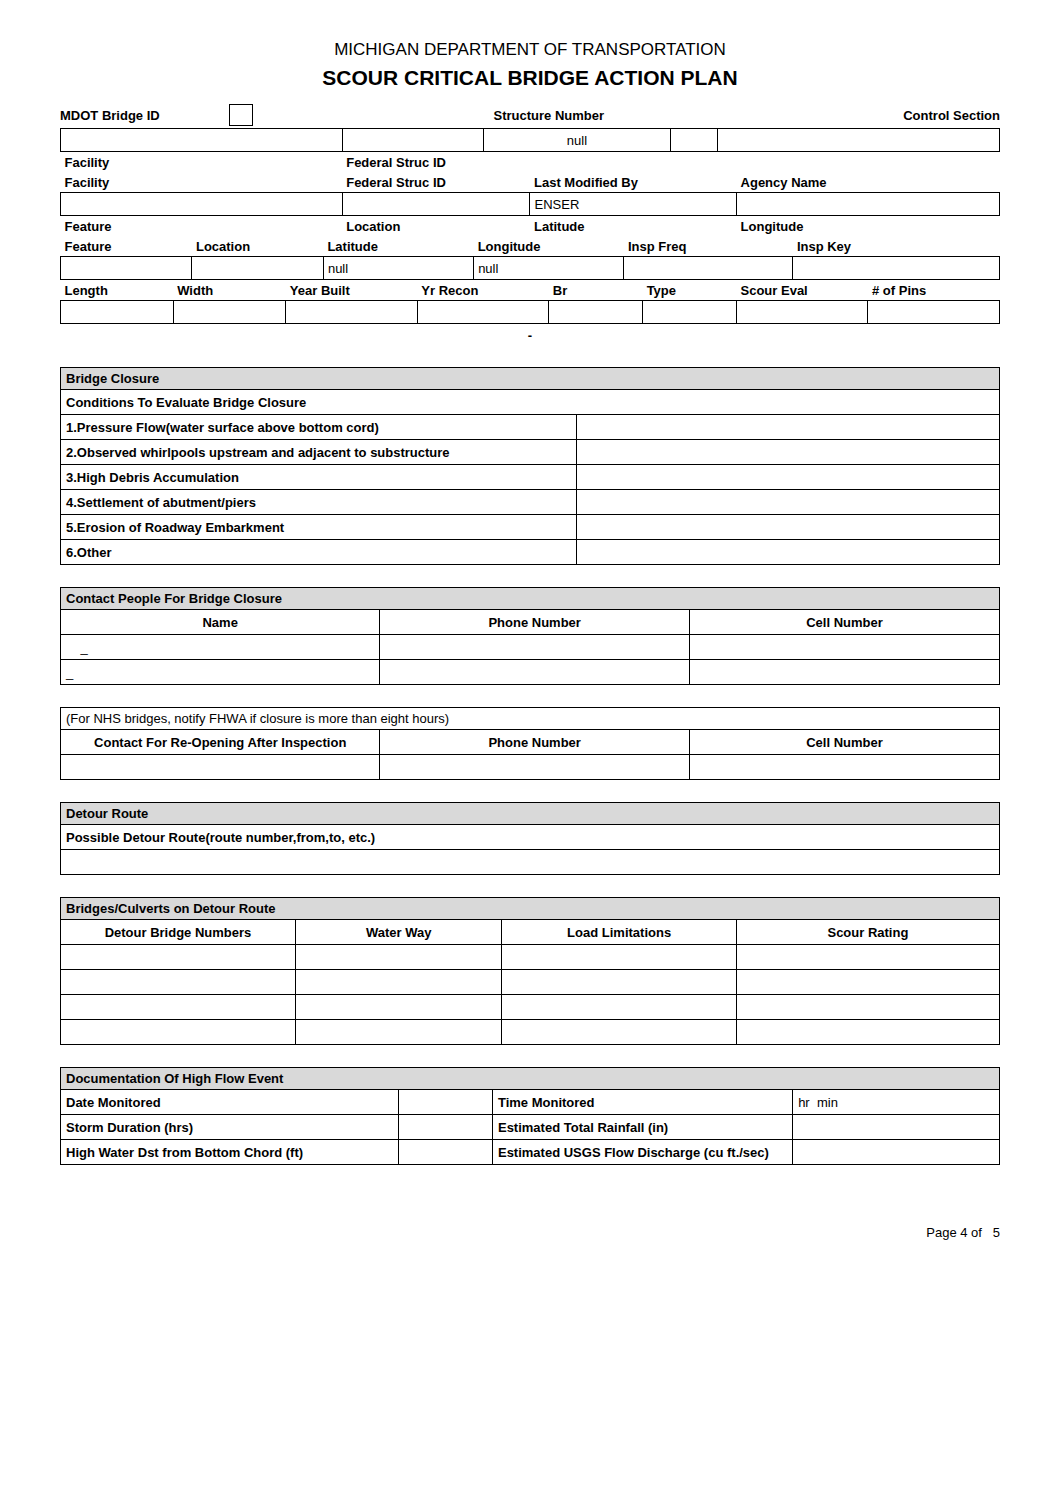MICHIGAN DEPARTMENT OF TRANSPORTATION
SCOUR CRITICAL BRIDGE ACTION PLAN
| MDOT Bridge ID | | Structure Number | Control Section |
| | | null | | |
| Facility | Federal Struc ID | | |
| Facility | Federal Struc ID | Last Modified By | Agency Name |
| | | ENSER | |
| Feature | Location | Latitude | Longitude |
| Feature | Location | Latitude | Longitude | Insp Freq | Insp Key |
| | | null | null | | |
| Length | Width | Year Built | Yr Recon | Br | Type | Scour Eval | # of Pins |
-
Bridge Closure
| Conditions To Evaluate Bridge Closure |
| 1.Pressure Flow(water surface above bottom cord) | |
| 2.Observed whirlpools upstream and adjacent to substructure | |
| 3.High Debris Accumulation | |
| 4.Settlement of abutment/piers | |
| 5.Erosion of Roadway Embarkment | |
| 6.Other | |
Contact People For Bridge Closure
| Name | Phone Number | Cell Number |
| _ | | |
| _ | | |
(For NHS bridges, notify FHWA if closure is more than eight hours)
| Contact For Re-Opening After Inspection | Phone Number | Cell Number |
Detour Route
| Possible Detour Route(route number,from,to, etc.) |
Bridges/Culverts on Detour Route
| Detour Bridge Numbers | Water Way | Load Limitations | Scour Rating |
Documentation Of High Flow Event
| Date Monitored | | Time Monitored | hr min |
| Storm Duration (hrs) | | Estimated Total Rainfall (in) | |
| High Water Dst from Bottom Chord (ft) | | Estimated USGS Flow Discharge (cu ft./sec) | |
Page 4 of 5